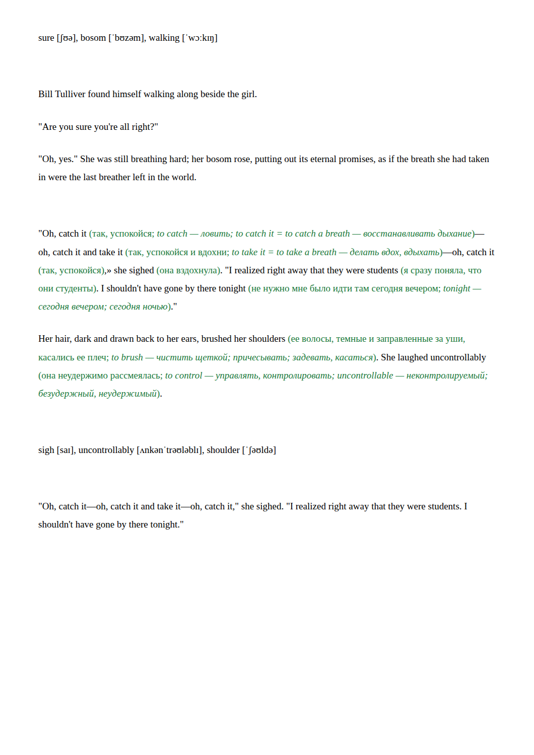sure [ʃʊə], bosom [ˈbʊzəm], walking [ˈwɔːkɪŋ]
Bill Tulliver found himself walking along beside the girl.
"Are you sure you're all right?"
"Oh, yes." She was still breathing hard; her bosom rose, putting out its eternal promises, as if the breath she had taken in were the last breather left in the world.
"Oh, catch it (так, успокойся; to catch — ловить; to catch it = to catch a breath — восстанавливать дыхание)—oh, catch it and take it (так, успокойся и вдохни; to take it = to take a breath — делать вдох, вдыхать)—oh, catch it (так, успокойся),» she sighed (она вздохнула). "I realized right away that they were students (я сразу поняла, что они студенты). I shouldn't have gone by there tonight (не нужно мне было идти там сегодня вечером; tonight — сегодня вечером; сегодня ночью)."
Her hair, dark and drawn back to her ears, brushed her shoulders (ее волосы, темные и заправленные за уши, касались ее плеч; to brush — чистить щеткой; причесывать; задевать, касаться). She laughed uncontrollably (она неудержимо рассмеялась; to control — управлять, контролировать; uncontrollable — неконтролируемый; безудержный, неудержимый).
sigh [saɪ], uncontrollably [ʌnkənˈtrəʊləblɪ], shoulder [ˈʃəʊldə]
"Oh, catch it—oh, catch it and take it—oh, catch it," she sighed. "I realized right away that they were students. I shouldn't have gone by there tonight."